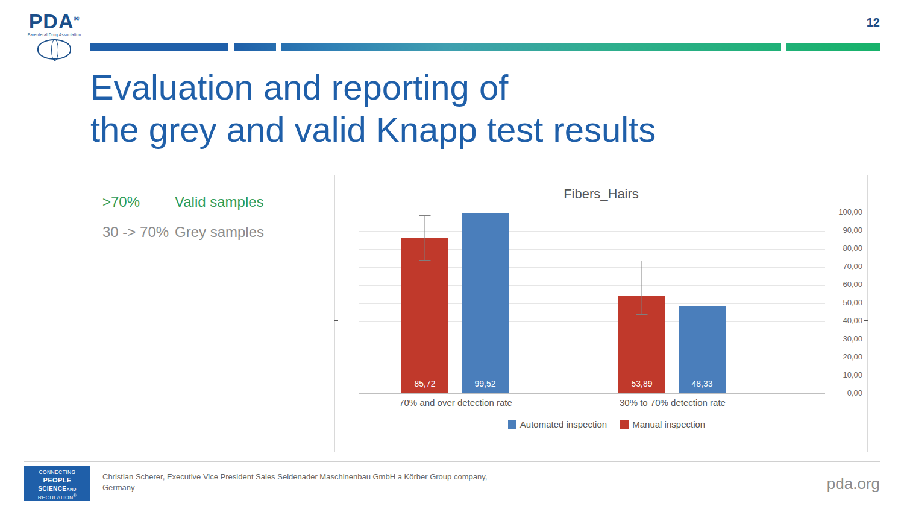12
PDA®
Parenteral Drug Association
Evaluation and reporting of
the grey and valid Knapp test results
>70% Valid samples
30 -> 70% Grey samples
Fibers_Hairs
100,00 90,00 80,00 70,00 60,00 50,00 40,00 30,00 20,00 10,00 0,00
85,72
99,52
53,89
48,33
70% and over detection rate 30% to 70% detection rate
Automated inspection Manual inspection
CONNECTING
PEOPLE SCIENCEAND REGULATION®
Christian Scherer, Executive Vice President Sales Seidenader Maschinenbau GmbH a Körber Group company,
Germany
pda.org